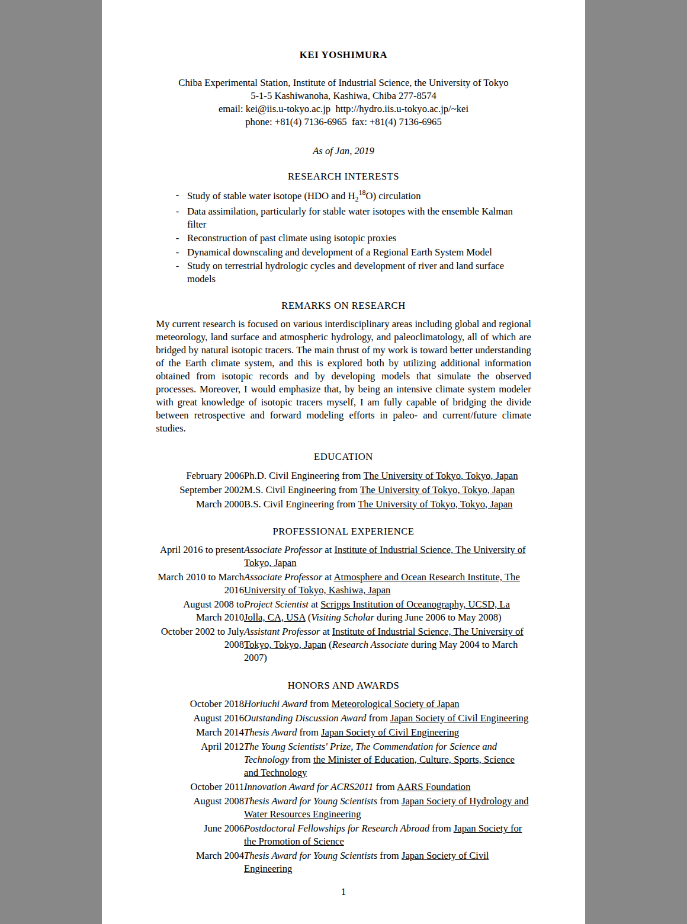KEI YOSHIMURA
Chiba Experimental Station, Institute of Industrial Science, the University of Tokyo
5-1-5 Kashiwanoha, Kashiwa, Chiba 277-8574
email: kei@iis.u-tokyo.ac.jp http://hydro.iis.u-tokyo.ac.jp/~kei
phone: +81(4) 7136-6965 fax: +81(4) 7136-6965
As of Jan, 2019
RESEARCH INTERESTS
Study of stable water isotope (HDO and H218O) circulation
Data assimilation, particularly for stable water isotopes with the ensemble Kalman filter
Reconstruction of past climate using isotopic proxies
Dynamical downscaling and development of a Regional Earth System Model
Study on terrestrial hydrologic cycles and development of river and land surface models
REMARKS ON RESEARCH
My current research is focused on various interdisciplinary areas including global and regional meteorology, land surface and atmospheric hydrology, and paleoclimatology, all of which are bridged by natural isotopic tracers. The main thrust of my work is toward better understanding of the Earth climate system, and this is explored both by utilizing additional information obtained from isotopic records and by developing models that simulate the observed processes. Moreover, I would emphasize that, by being an intensive climate system modeler with great knowledge of isotopic tracers myself, I am fully capable of bridging the divide between retrospective and forward modeling efforts in paleo- and current/future climate studies.
EDUCATION
| February 2006 | Ph.D. Civil Engineering from The University of Tokyo, Tokyo, Japan |
| September 2002 | M.S. Civil Engineering from The University of Tokyo, Tokyo, Japan |
| March 2000 | B.S. Civil Engineering from The University of Tokyo, Tokyo, Japan |
PROFESSIONAL EXPERIENCE
| April 2016 to present | Associate Professor at Institute of Industrial Science, The University of Tokyo, Japan |
| March 2010 to March 2016 | Associate Professor at Atmosphere and Ocean Research Institute, The University of Tokyo, Kashiwa, Japan |
| August 2008 to March 2010 | Project Scientist at Scripps Institution of Oceanography, UCSD, La Jolla, CA, USA ( Visiting Scholar during June 2006 to May 2008) |
| October 2002 to July 2008 | Assistant Professor at Institute of Industrial Science, The University of Tokyo, Tokyo, Japan ( Research Associate during May 2004 to March 2007) |
HONORS AND AWARDS
| October 2018 | Horiuchi Award from Meteorological Society of Japan |
| August 2016 | Outstanding Discussion Award from Japan Society of Civil Engineering |
| March 2014 | Thesis Award from Japan Society of Civil Engineering |
| April 2012 | The Young Scientists' Prize, The Commendation for Science and Technology from the Minister of Education, Culture, Sports, Science and Technology |
| October 2011 | Innovation Award for ACRS2011 from AARS Foundation |
| August 2008 | Thesis Award for Young Scientists from Japan Society of Hydrology and Water Resources Engineering |
| June 2006 | Postdoctoral Fellowships for Research Abroad from Japan Society for the Promotion of Science |
| March 2004 | Thesis Award for Young Scientists from Japan Society of Civil Engineering |
1